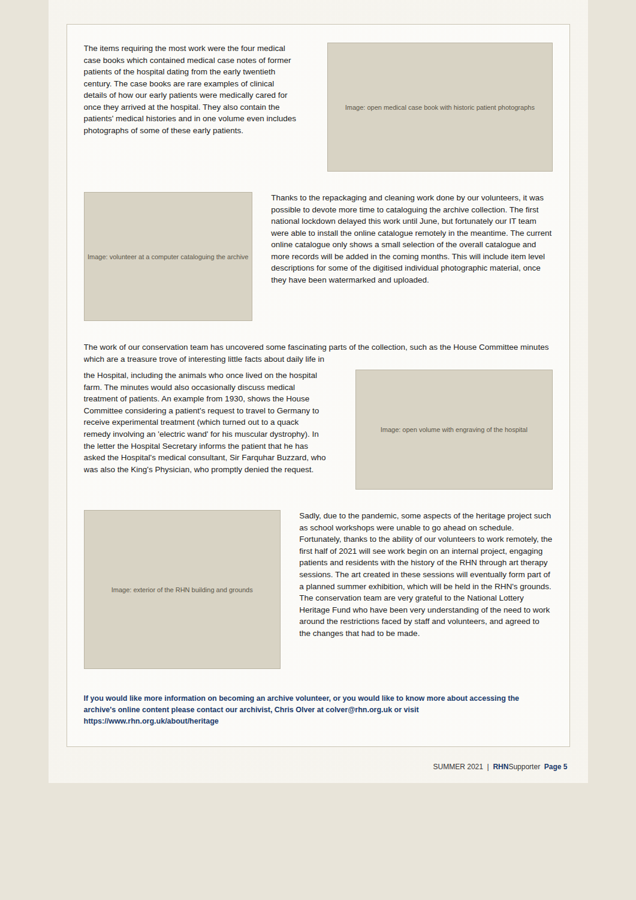The items requiring the most work were the four medical case books which contained medical case notes of former patients of the hospital dating from the early twentieth century. The case books are rare examples of clinical details of how our early patients were medically cared for once they arrived at the hospital. They also contain the patients' medical histories and in one volume even includes photographs of some of these early patients.
Image: open medical case book with historic patient photographs
Image: volunteer at a computer cataloguing the archive
Thanks to the repackaging and cleaning work done by our volunteers, it was possible to devote more time to cataloguing the archive collection. The first national lockdown delayed this work until June, but fortunately our IT team were able to install the online catalogue remotely in the meantime. The current online catalogue only shows a small selection of the overall catalogue and more records will be added in the coming months. This will include item level descriptions for some of the digitised individual photographic material, once they have been watermarked and uploaded.
The work of our conservation team has uncovered some fascinating parts of the collection, such as the House Committee minutes which are a treasure trove of interesting little facts about daily life in
the Hospital, including the animals who once lived on the hospital farm. The minutes would also occasionally discuss medical treatment of patients. An example from 1930, shows the House Committee considering a patient's request to travel to Germany to receive experimental treatment (which turned out to a quack remedy involving an 'electric wand' for his muscular dystrophy). In the letter the Hospital Secretary informs the patient that he has asked the Hospital's medical consultant, Sir Farquhar Buzzard, who was also the King's Physician, who promptly denied the request.
Image: open volume with engraving of the hospital
Image: exterior of the RHN building and grounds
Sadly, due to the pandemic, some aspects of the heritage project such as school workshops were unable to go ahead on schedule. Fortunately, thanks to the ability of our volunteers to work remotely, the first half of 2021 will see work begin on an internal project, engaging patients and residents with the history of the RHN through art therapy sessions. The art created in these sessions will eventually form part of a planned summer exhibition, which will be held in the RHN's grounds. The conservation team are very grateful to the National Lottery Heritage Fund who have been very understanding of the need to work around the restrictions faced by staff and volunteers, and agreed to the changes that had to be made.
If you would like more information on becoming an archive volunteer, or you would like to know more about accessing the archive's online content please contact our archivist, Chris Olver at colver@rhn.org.uk or visit https://www.rhn.org.uk/about/heritage
SUMMER 2021 | RHNSupporter Page 5